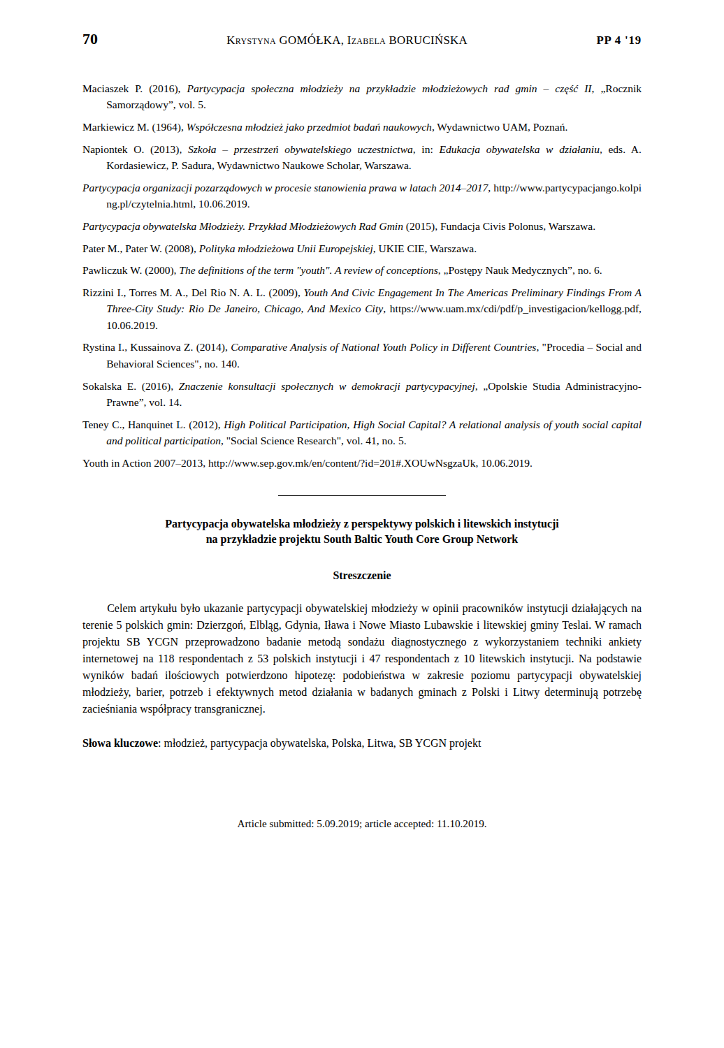70 Krystyna GOMÓŁKA, Izabela BORUCIŃSKA PP 4 '19
Maciaszek P. (2016), Partycypacja społeczna młodzieży na przykładzie młodzieżowych rad gmin – część II, „Rocznik Samorządowy”, vol. 5.
Markiewicz M. (1964), Współczesna młodzież jako przedmiot badań naukowych, Wydawnictwo UAM, Poznań.
Napiontek O. (2013), Szkoła – przestrzeń obywatelskiego uczestnictwa, in: Edukacja obywatelska w działaniu, eds. A. Kordasiewicz, P. Sadura, Wydawnictwo Naukowe Scholar, Warszawa.
Partycypacja organizacji pozarządowych w procesie stanowienia prawa w latach 2014–2017, http://www.partycypacjango.kolping.pl/czytelnia.html, 10.06.2019.
Partycypacja obywatelska Młodzieży. Przykład Młodzieżowych Rad Gmin (2015), Fundacja Civis Polonus, Warszawa.
Pater M., Pater W. (2008), Polityka młodzieżowa Unii Europejskiej, UKIE CIE, Warszawa.
Pawliczuk W. (2000), The definitions of the term "youth". A review of conceptions, „Postępy Nauk Medycznych”, no. 6.
Rizzini I., Torres M. A., Del Rio N. A. L. (2009), Youth And Civic Engagement In The Americas Preliminary Findings From A Three-City Study: Rio De Janeiro, Chicago, And Mexico City, https://www.uam.mx/cdi/pdf/p_investigacion/kellogg.pdf, 10.06.2019.
Rystina I., Kussainova Z. (2014), Comparative Analysis of National Youth Policy in Different Countries, "Procedia – Social and Behavioral Sciences", no. 140.
Sokalska E. (2016), Znaczenie konsultacji społecznych w demokracji partycypacyjnej, „Opolskie Studia Administracyjno-Prawne”, vol. 14.
Teney C., Hanquinet L. (2012), High Political Participation, High Social Capital? A relational analysis of youth social capital and political participation, "Social Science Research", vol. 41, no. 5.
Youth in Action 2007–2013, http://www.sep.gov.mk/en/content/?id=201#.XOUwNsgzaUk, 10.06.2019.
Partycypacja obywatelska młodzieży z perspektywy polskich i litewskich instytucji
na przykładzie projektu South Baltic Youth Core Group Network
Streszczenie
Celem artykułu było ukazanie partycypacji obywatelskiej młodzieży w opinii pracowników instytucji działających na terenie 5 polskich gmin: Dzierzgoń, Elbląg, Gdynia, Iława i Nowe Miasto Lubawskie i litewskiej gminy Teslai. W ramach projektu SB YCGN przeprowadzono badanie metodą sondażu diagnostycznego z wykorzystaniem techniki ankiety internetowej na 118 respondentach z 53 polskich instytucji i 47 respondentach z 10 litewskich instytucji. Na podstawie wyników badań ilościowych potwierdzono hipotezę: podobieństwa w zakresie poziomu partycypacji obywatelskiej młodzieży, barier, potrzeb i efektywnych metod działania w badanych gminach z Polski i Litwy determinują potrzebę zacieśniania współpracy transgranicznej.
Słowa kluczowe: młodzież, partycypacja obywatelska, Polska, Litwa, SB YCGN projekt
Article submitted: 5.09.2019; article accepted: 11.10.2019.